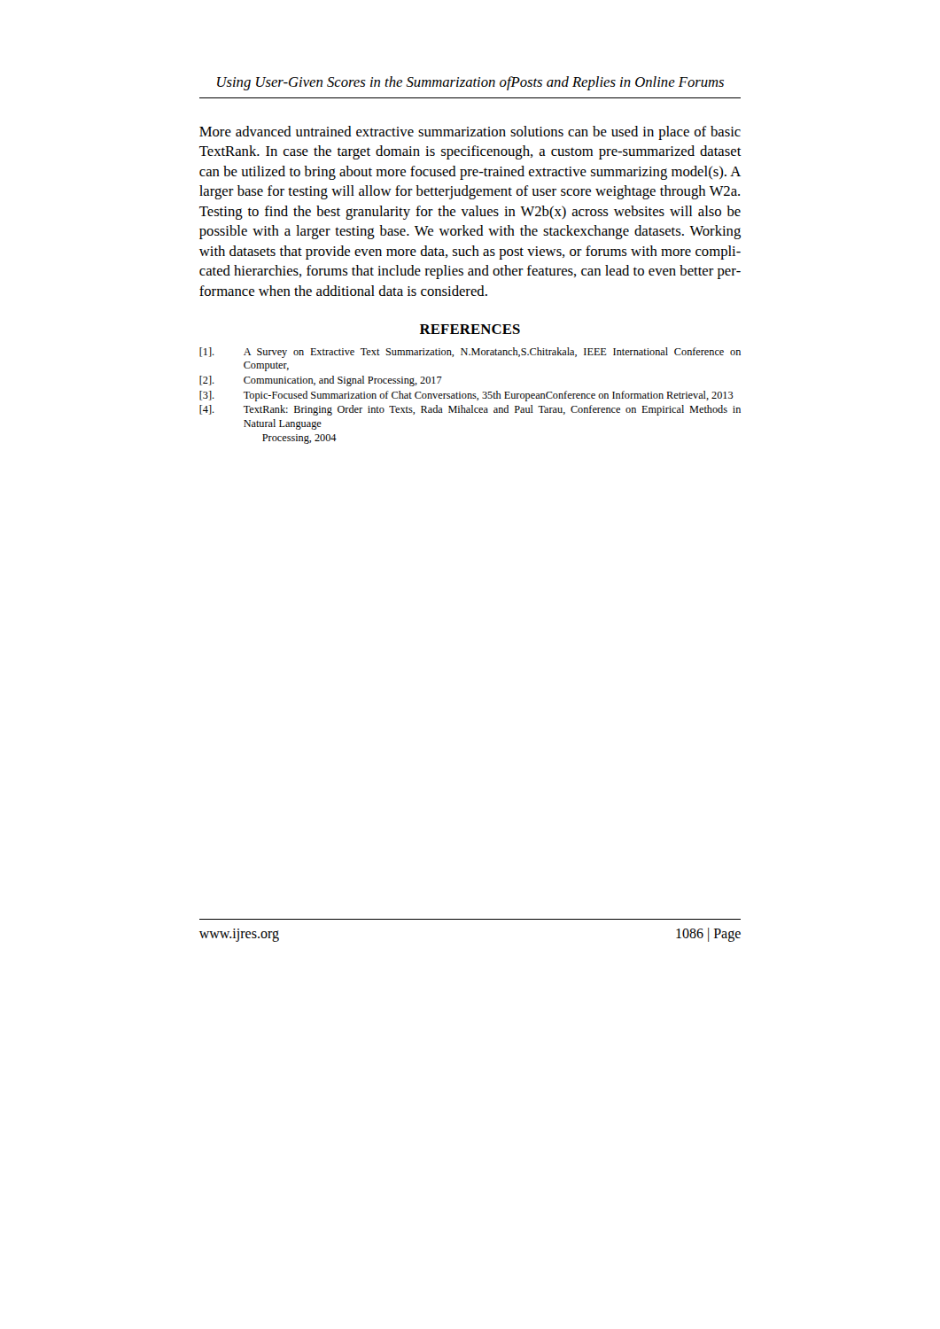Using User-Given Scores in the Summarization ofPosts and Replies in Online Forums
More advanced untrained extractive summarization solutions can be used in place of basic TextRank. In case the target domain is specificenough, a custom pre-summarized dataset can be utilized to bring about more focused pre-trained extractive summarizing model(s). A larger base for testing will allow for betterjudgement of user score weightage through W2a. Testing to find the best granularity for the values in W2b(x) across websites will also be possible with a larger testing base. We worked with the stackexchange datasets. Working with datasets that provide even more data, such as post views, or forums with more complicated hierarchies, forums that include replies and other features, can lead to even better performance when the additional data is considered.
REFERENCES
[1]. A Survey on Extractive Text Summarization, N.Moratanch,S.Chitrakala, IEEE International Conference on Computer,
[2]. Communication, and Signal Processing, 2017
[3]. Topic-Focused Summarization of Chat Conversations, 35th EuropeanConference on Information Retrieval, 2013
[4]. TextRank: Bringing Order into Texts, Rada Mihalcea and Paul Tarau, Conference on Empirical Methods in Natural Language Processing, 2004
www.ijres.org 1086 | Page